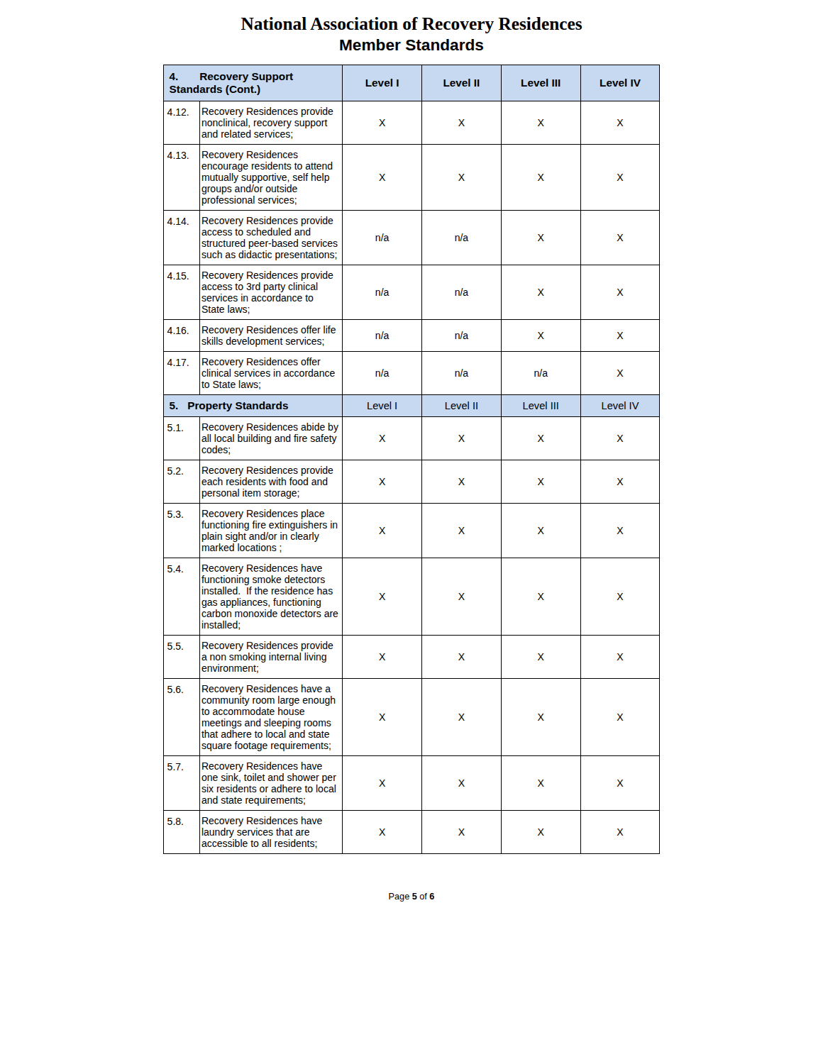National Association of Recovery Residences
Member Standards
| 4. Recovery Support Standards (Cont.) | Level I | Level II | Level III | Level IV |
| 4.12. | Recovery Residences provide nonclinical, recovery support and related services; | X | X | X | X |
| 4.13. | Recovery Residences encourage residents to attend mutually supportive, self help groups and/or outside professional services; | X | X | X | X |
| 4.14. | Recovery Residences provide access to scheduled and structured peer-based services such as didactic presentations; | n/a | n/a | X | X |
| 4.15. | Recovery Residences provide access to 3rd party clinical services in accordance to State laws; | n/a | n/a | X | X |
| 4.16. | Recovery Residences offer life skills development services; | n/a | n/a | X | X |
| 4.17. | Recovery Residences offer clinical services in accordance to State laws; | n/a | n/a | n/a | X |
| 5. Property Standards | Level I | Level II | Level III | Level IV |
| 5.1. | Recovery Residences abide by all local building and fire safety codes; | X | X | X | X |
| 5.2. | Recovery Residences provide each residents with food and personal item storage; | X | X | X | X |
| 5.3. | Recovery Residences place functioning fire extinguishers in plain sight and/or in clearly marked locations ; | X | X | X | X |
| 5.4. | Recovery Residences have functioning smoke detectors installed. If the residence has gas appliances, functioning carbon monoxide detectors are installed; | X | X | X | X |
| 5.5. | Recovery Residences provide a non smoking internal living environment; | X | X | X | X |
| 5.6. | Recovery Residences have a community room large enough to accommodate house meetings and sleeping rooms that adhere to local and state square footage requirements; | X | X | X | X |
| 5.7. | Recovery Residences have one sink, toilet and shower per six residents or adhere to local and state requirements; | X | X | X | X |
| 5.8. | Recovery Residences have laundry services that are accessible to all residents; | X | X | X | X |
Page 5 of 6